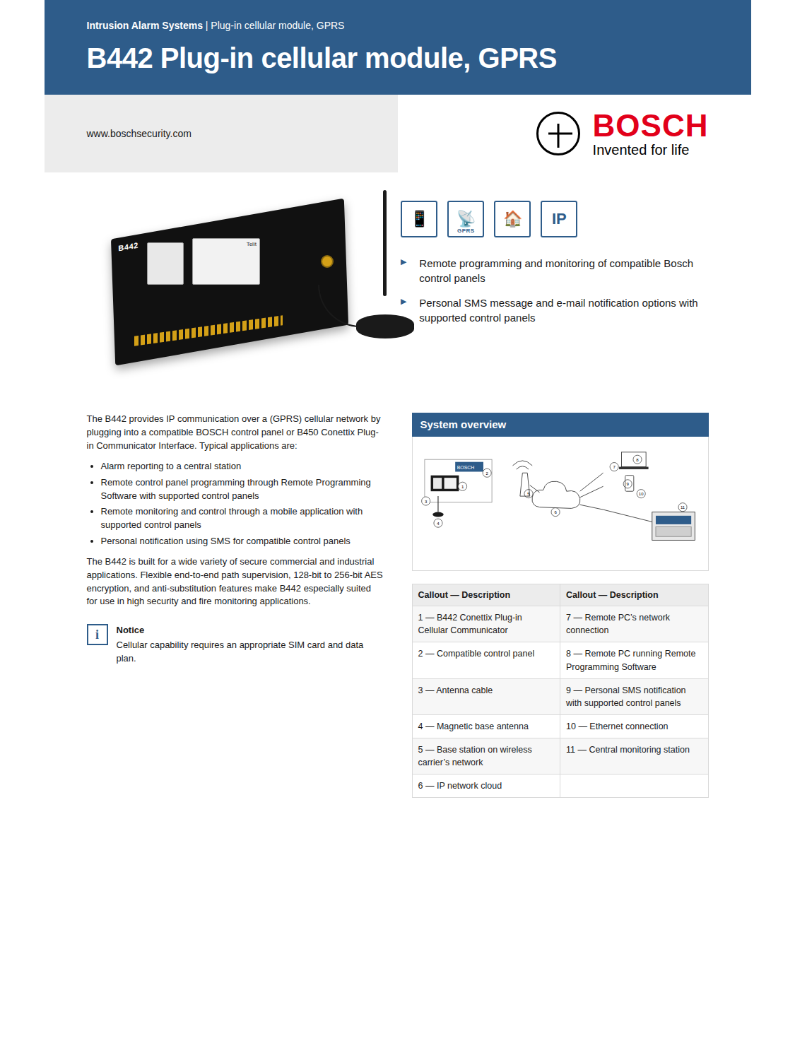Intrusion Alarm Systems | Plug-in cellular module, GPRS
B442 Plug-in cellular module, GPRS
www.boschsecurity.com
BOSCH Invented for life
📱
📡GPRS
🏠
IP
Remote programming and monitoring of compatible Bosch control panels
Personal SMS message and e-mail notification options with supported control panels
The B442 provides IP communication over a (GPRS) cellular network by plugging into a compatible BOSCH control panel or B450 Conettix Plug-in Communicator Interface. Typical applications are:
Alarm reporting to a central station
Remote control panel programming through Remote Programming Software with supported control panels
Remote monitoring and control through a mobile application with supported control panels
Personal notification using SMS for compatible control panels
The B442 is built for a wide variety of secure commercial and industrial applications. Flexible end-to-end path supervision, 128-bit to 256-bit AES encryption, and anti-substitution features make B442 especially suited for use in high security and fire monitoring applications.
i
Notice Cellular capability requires an appropriate SIM card and data plan.
System overview
BOSCH 1 2 3 4 5 6 7 8 9 10 11
| Callout — Description | Callout — Description |
| --- | --- |
| 1 — B442 Conettix Plug-in Cellular Communicator | 7 — Remote PC’s network connection |
| 2 — Compatible control panel | 8 — Remote PC running Remote Programming Software |
| 3 — Antenna cable | 9 — Personal SMS notification with supported control panels |
| 4 — Magnetic base antenna | 10 — Ethernet connection |
| 5 — Base station on wireless carrier’s network | 11 — Central monitoring station |
| 6 — IP network cloud | |